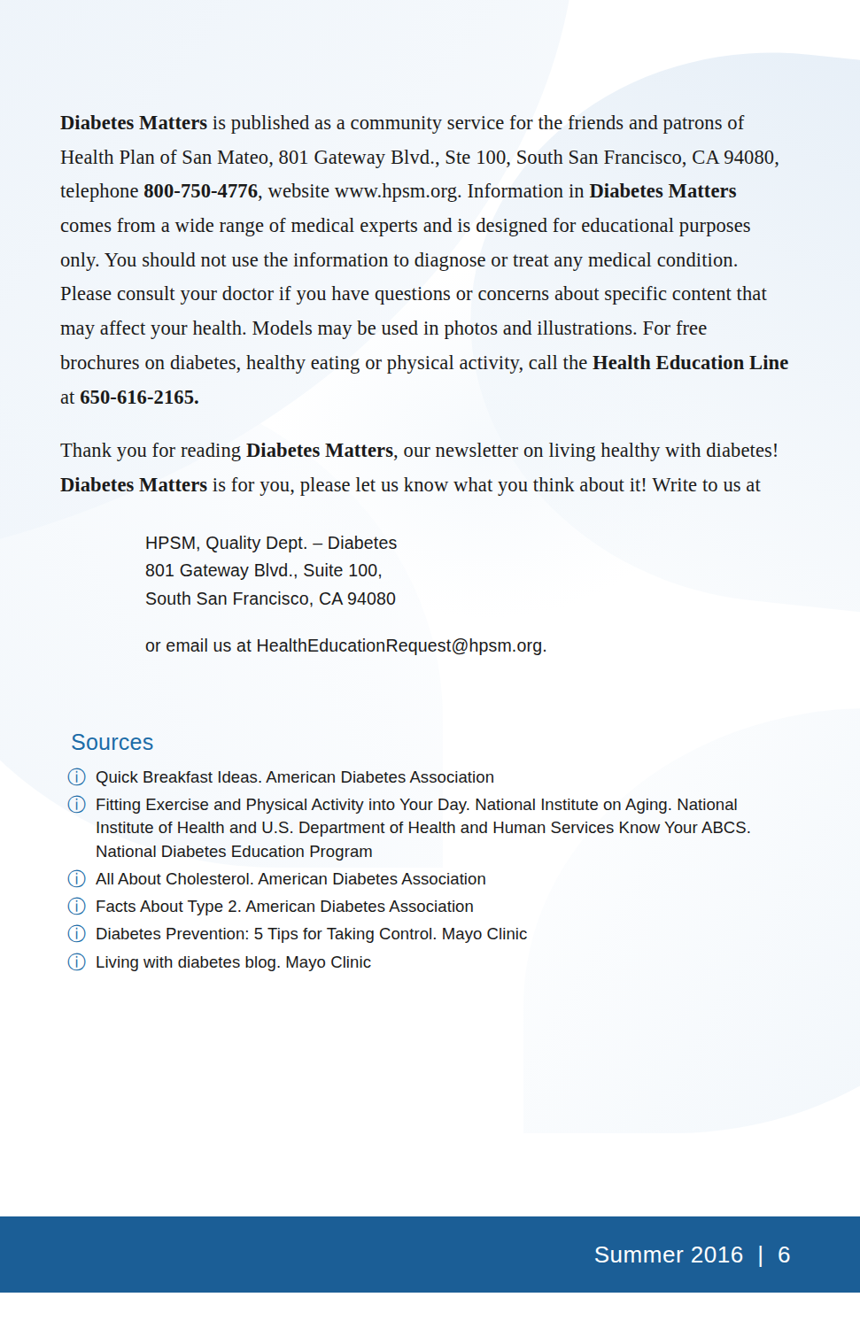Diabetes Matters is published as a community service for the friends and patrons of Health Plan of San Mateo, 801 Gateway Blvd., Ste 100, South San Francisco, CA 94080, telephone 800-750-4776, website www.hpsm.org. Information in Diabetes Matters comes from a wide range of medical experts and is designed for educational purposes only. You should not use the information to diagnose or treat any medical condition. Please consult your doctor if you have questions or concerns about specific content that may affect your health. Models may be used in photos and illustrations. For free brochures on diabetes, healthy eating or physical activity, call the Health Education Line at 650-616-2165.
Thank you for reading Diabetes Matters, our newsletter on living healthy with diabetes! Diabetes Matters is for you, please let us know what you think about it! Write to us at
HPSM, Quality Dept. – Diabetes
801 Gateway Blvd., Suite 100,
South San Francisco, CA 94080
or email us at HealthEducationRequest@hpsm.org.
Sources
Quick Breakfast Ideas. American Diabetes Association
Fitting Exercise and Physical Activity into Your Day. National Institute on Aging. National Institute of Health and U.S. Department of Health and Human Services Know Your ABCS. National Diabetes Education Program
All About Cholesterol. American Diabetes Association
Facts About Type 2. American Diabetes Association
Diabetes Prevention: 5 Tips for Taking Control. Mayo Clinic
Living with diabetes blog. Mayo Clinic
Summer 2016 | 6